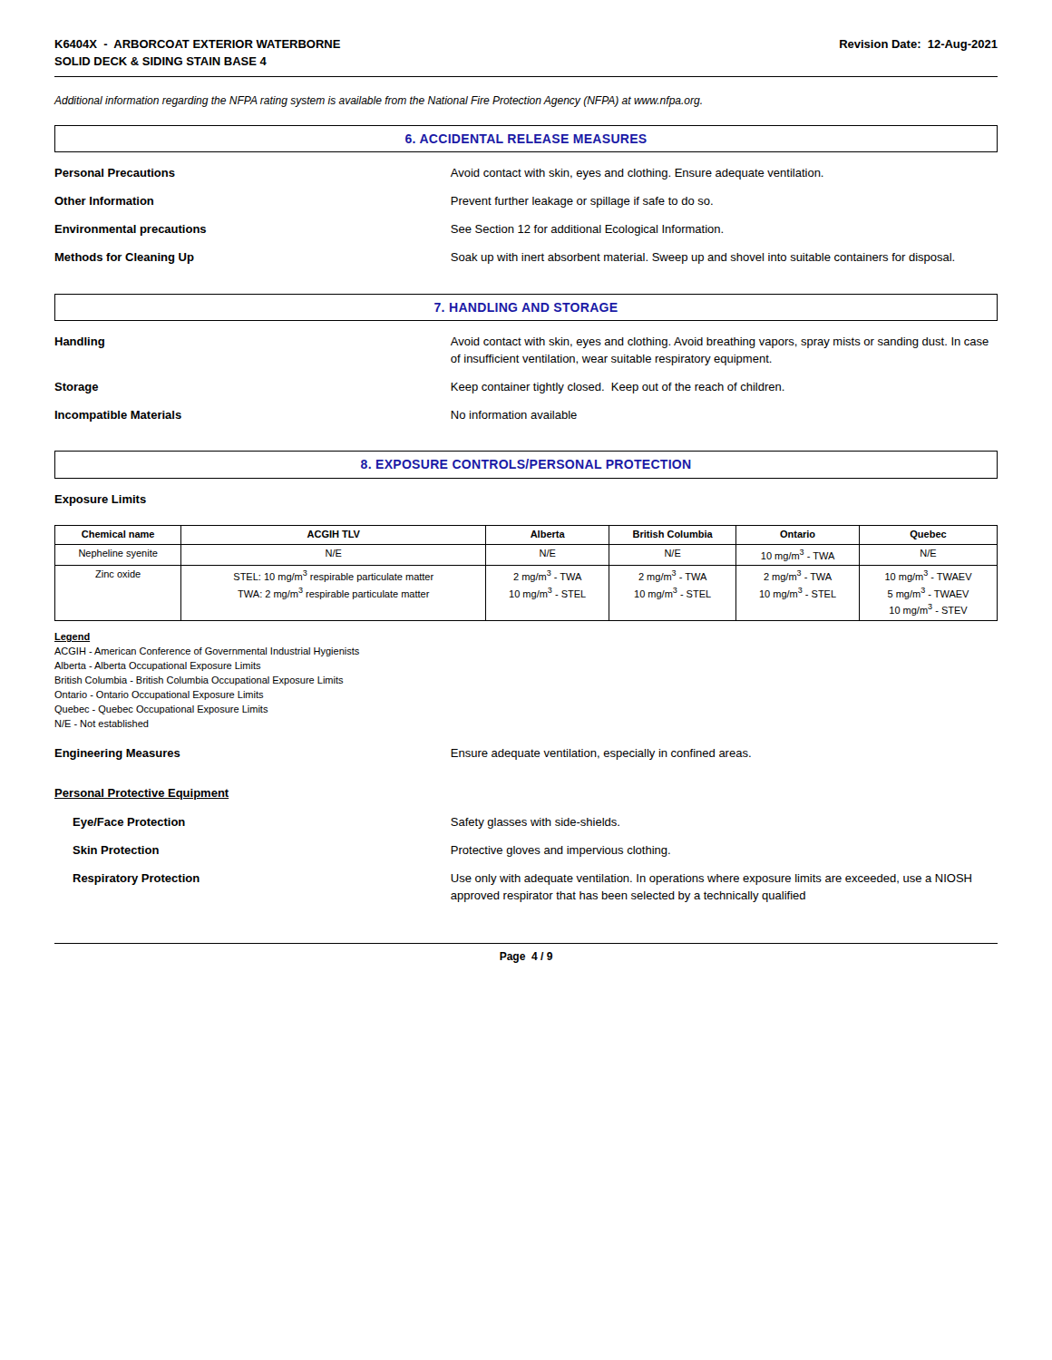K6404X - ARBORCOAT EXTERIOR WATERBORNE
SOLID DECK & SIDING STAIN BASE 4
Revision Date: 12-Aug-2021
Additional information regarding the NFPA rating system is available from the National Fire Protection Agency (NFPA) at www.nfpa.org.
6. ACCIDENTAL RELEASE MEASURES
| Personal Precautions | Avoid contact with skin, eyes and clothing. Ensure adequate ventilation. |
| Other Information | Prevent further leakage or spillage if safe to do so. |
| Environmental precautions | See Section 12 for additional Ecological Information. |
| Methods for Cleaning Up | Soak up with inert absorbent material. Sweep up and shovel into suitable containers for disposal. |
7. HANDLING AND STORAGE
| Handling | Avoid contact with skin, eyes and clothing. Avoid breathing vapors, spray mists or sanding dust. In case of insufficient ventilation, wear suitable respiratory equipment. |
| Storage | Keep container tightly closed. Keep out of the reach of children. |
| Incompatible Materials | No information available |
8. EXPOSURE CONTROLS/PERSONAL PROTECTION
Exposure Limits
| Chemical name | ACGIH TLV | Alberta | British Columbia | Ontario | Quebec |
| --- | --- | --- | --- | --- | --- |
| Nepheline syenite | N/E | N/E | N/E | 10 mg/m 3 - TWA | N/E |
| Zinc oxide | STEL: 10 mg/m 3 respirable particulate matter TWA: 2 mg/m 3 respirable particulate matter | 2 mg/m 3 - TWA 10 mg/m 3 - STEL | 2 mg/m 3 - TWA 10 mg/m 3 - STEL | 2 mg/m 3 - TWA 10 mg/m 3 - STEL | 10 mg/m 3 - TWAEV 5 mg/m 3 - TWAEV 10 mg/m 3 - STEV |
Legend
ACGIH - American Conference of Governmental Industrial Hygienists
Alberta - Alberta Occupational Exposure Limits
British Columbia - British Columbia Occupational Exposure Limits
Ontario - Ontario Occupational Exposure Limits
Quebec - Quebec Occupational Exposure Limits
N/E - Not established
| Engineering Measures | Ensure adequate ventilation, especially in confined areas. |
Personal Protective Equipment
| Eye/Face Protection | Safety glasses with side-shields. |
| Skin Protection | Protective gloves and impervious clothing. |
| Respiratory Protection | Use only with adequate ventilation. In operations where exposure limits are exceeded, use a NIOSH approved respirator that has been selected by a technically qualified |
Page 4 / 9